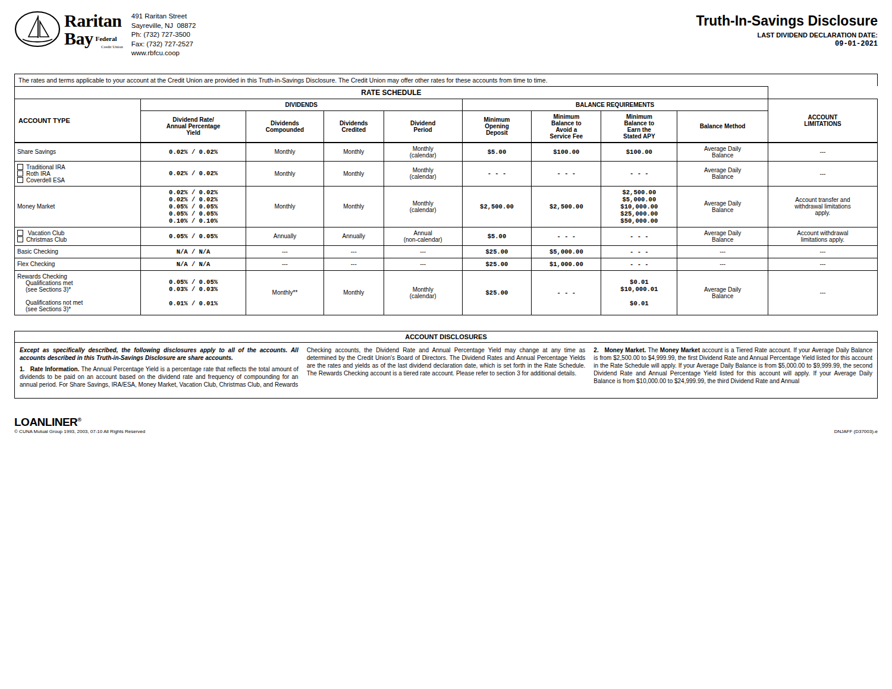Raritan
Bay Federal Credit Union
491 Raritan Street
Sayreville, NJ 08872
Ph: (732) 727-3500
Fax: (732) 727-2527
www.rbfcu.coop
Truth-In-Savings Disclosure
LAST DIVIDEND DECLARATION DATE:
09-01-2021
The rates and terms applicable to your account at the Credit Union are provided in this Truth-in-Savings Disclosure. The Credit Union may offer other rates for these accounts from time to time.
| RATE SCHEDULE |
| ACCOUNT TYPE | DIVIDENDS | BALANCE REQUIREMENTS | ACCOUNT LIMITATIONS |
| Dividend Rate/ Annual Percentage Yield | Dividends Compounded | Dividends Credited | Dividend Period | Minimum Opening Deposit | Minimum Balance to Avoid a Service Fee | Minimum Balance to Earn the Stated APY | Balance Method |
| Share Savings | 0.02% / 0.02% | Monthly | Monthly | Monthly (calendar) | $5.00 | $100.00 | $100.00 | Average Daily Balance | --- |
| Traditional IRA Roth IRA Coverdell ESA | 0.02% / 0.02% | Monthly | Monthly | Monthly (calendar) | - - - | - - - | - - - | Average Daily Balance | --- |
| Money Market | 0.02% / 0.02% 0.02% / 0.02% 0.05% / 0.05% 0.05% / 0.05% 0.10% / 0.10% | Monthly | Monthly | Monthly (calendar) | $2,500.00 | $2,500.00 | $2,500.00 $5,000.00 $10,000.00 $25,000.00 $50,000.00 | Average Daily Balance | Account transfer and withdrawal limitations apply. |
| Vacation Club Christmas Club | 0.05% / 0.05% | Annually | Annually | Annual (non-calendar) | $5.00 | - - - | - - - | Average Daily Balance | Account withdrawal limitations apply. |
| Basic Checking | N/A / N/A | --- | --- | --- | $25.00 | $5,000.00 | - - - | --- | --- |
| Flex Checking | N/A / N/A | --- | --- | --- | $25.00 | $1,000.00 | - - - | --- | --- |
| Rewards Checking Qualifications met (see Sections 3)* Qualifications not met (see Sections 3)* | 0.05% / 0.05% 0.03% / 0.03% 0.01% / 0.01% | Monthly** | Monthly | Monthly (calendar) | $25.00 | - - - | $0.01 $10,000.01 $0.01 | Average Daily Balance | --- |
ACCOUNT DISCLOSURES
Except as specifically described, the following disclosures apply to all of the accounts. All accounts described in this Truth-in-Savings Disclosure are share accounts.
1. Rate Information. The Annual Percentage Yield is a percentage rate that reflects the total amount of dividends to be paid on an account based on the dividend rate and frequency of compounding for an annual period. For Share Savings, IRA/ESA, Money Market, Vacation Club, Christmas Club, and Rewards
Checking accounts, the Dividend Rate and Annual Percentage Yield may change at any time as determined by the Credit Union's Board of Directors. The Dividend Rates and Annual Percentage Yields are the rates and yields as of the last dividend declaration date, which is set forth in the Rate Schedule. The Rewards Checking account is a tiered rate account. Please refer to section 3 for additional details.
2. Money Market. The Money Market account is a Tiered Rate account. If your Average Daily Balance is from $2,500.00 to $4,999.99, the first Dividend Rate and Annual Percentage Yield listed for this account in the Rate Schedule will apply. If your Average Daily Balance is from $5,000.00 to $9,999.99, the second Dividend Rate and Annual Percentage Yield listed for this account will apply. If your Average Daily Balance is from $10,000.00 to $24,999.99, the third Dividend Rate and Annual
LOANLINER®
© CUNA Mutual Group 1993, 2003, 07-10 All Rights Reserved
DNJAFF (D37003)-e